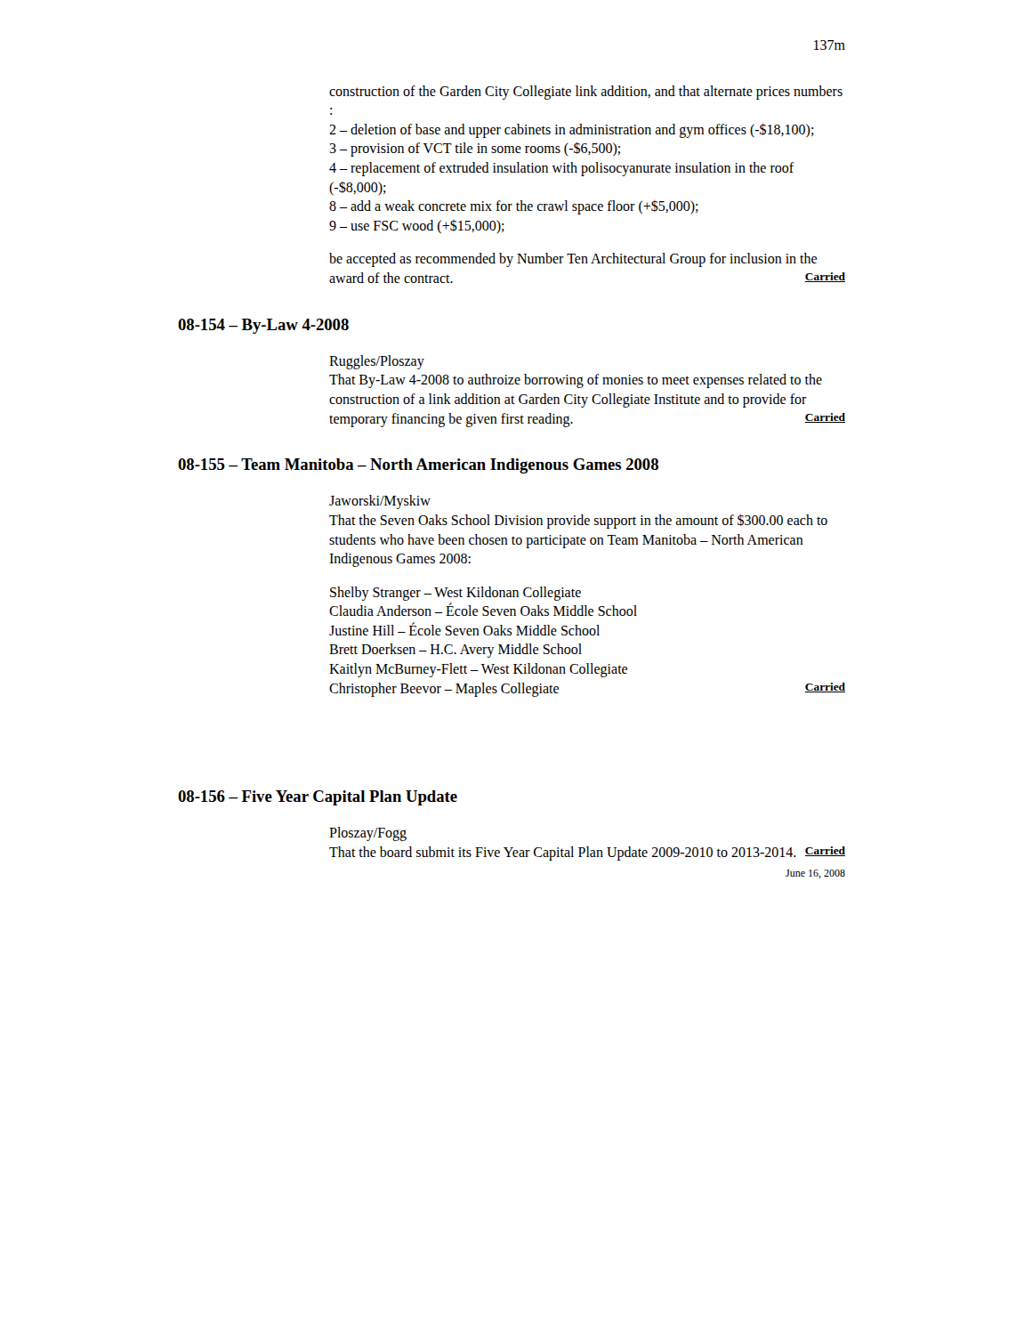137m
construction of the Garden City Collegiate link addition, and that alternate prices numbers :
2 – deletion of base and upper cabinets in administration and gym offices (-$18,100);
3 – provision of VCT tile in some rooms (-$6,500);
4 – replacement of extruded insulation with polisocyanurate insulation in the roof (-$8,000);
8 – add a weak concrete mix for the crawl space floor (+$5,000);
9 – use FSC wood (+$15,000);
be accepted as recommended by Number Ten Architectural Group for inclusion in the award of the contract. Carried
08-154 – By-Law 4-2008
Ruggles/Ploszay
That By-Law 4-2008 to authroize borrowing of monies to meet expenses related to the construction of a link addition at Garden City Collegiate Institute and to provide for temporary financing be given first reading. Carried
08-155 – Team Manitoba – North American Indigenous Games 2008
Jaworski/Myskiw
That the Seven Oaks School Division provide support in the amount of $300.00 each to students who have been chosen to participate on Team Manitoba – North American Indigenous Games 2008:
Shelby Stranger – West Kildonan Collegiate
Claudia Anderson – École Seven Oaks Middle School
Justine Hill – École Seven Oaks Middle School
Brett Doerksen – H.C. Avery Middle School
Kaitlyn McBurney-Flett – West Kildonan Collegiate
Christopher Beevor – Maples Collegiate Carried
08-156 – Five Year Capital Plan Update
Ploszay/Fogg
That the board submit its Five Year Capital Plan Update 2009-2010 to 2013-2014. Carried
June 16, 2008